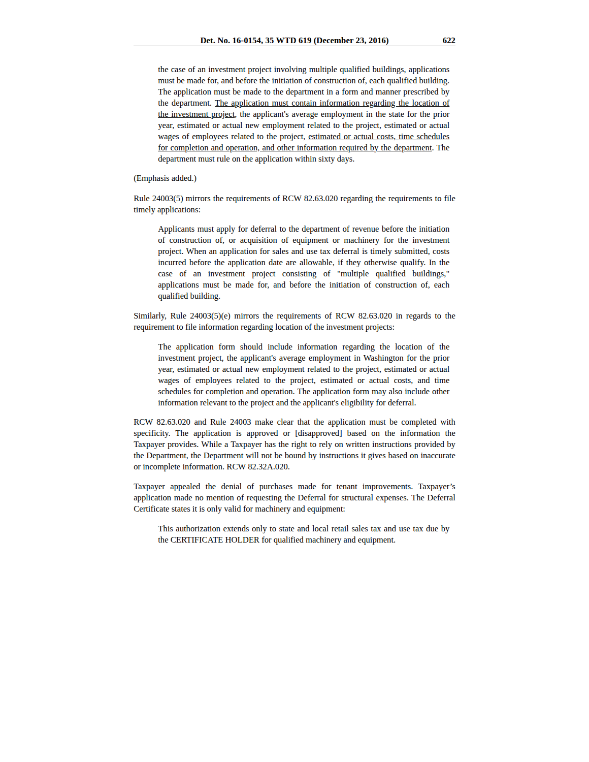Det. No. 16-0154, 35 WTD 619 (December 23, 2016)
622
the case of an investment project involving multiple qualified buildings, applications must be made for, and before the initiation of construction of, each qualified building. The application must be made to the department in a form and manner prescribed by the department. The application must contain information regarding the location of the investment project, the applicant's average employment in the state for the prior year, estimated or actual new employment related to the project, estimated or actual wages of employees related to the project, estimated or actual costs, time schedules for completion and operation, and other information required by the department. The department must rule on the application within sixty days.
(Emphasis added.)
Rule 24003(5) mirrors the requirements of RCW 82.63.020 regarding the requirements to file timely applications:
Applicants must apply for deferral to the department of revenue before the initiation of construction of, or acquisition of equipment or machinery for the investment project. When an application for sales and use tax deferral is timely submitted, costs incurred before the application date are allowable, if they otherwise qualify. In the case of an investment project consisting of "multiple qualified buildings," applications must be made for, and before the initiation of construction of, each qualified building.
Similarly, Rule 24003(5)(e) mirrors the requirements of RCW 82.63.020 in regards to the requirement to file information regarding location of the investment projects:
The application form should include information regarding the location of the investment project, the applicant's average employment in Washington for the prior year, estimated or actual new employment related to the project, estimated or actual wages of employees related to the project, estimated or actual costs, and time schedules for completion and operation. The application form may also include other information relevant to the project and the applicant's eligibility for deferral.
RCW 82.63.020 and Rule 24003 make clear that the application must be completed with specificity. The application is approved or [disapproved] based on the information the Taxpayer provides. While a Taxpayer has the right to rely on written instructions provided by the Department, the Department will not be bound by instructions it gives based on inaccurate or incomplete information. RCW 82.32A.020.
Taxpayer appealed the denial of purchases made for tenant improvements. Taxpayer’s application made no mention of requesting the Deferral for structural expenses. The Deferral Certificate states it is only valid for machinery and equipment:
This authorization extends only to state and local retail sales tax and use tax due by the CERTIFICATE HOLDER for qualified machinery and equipment.